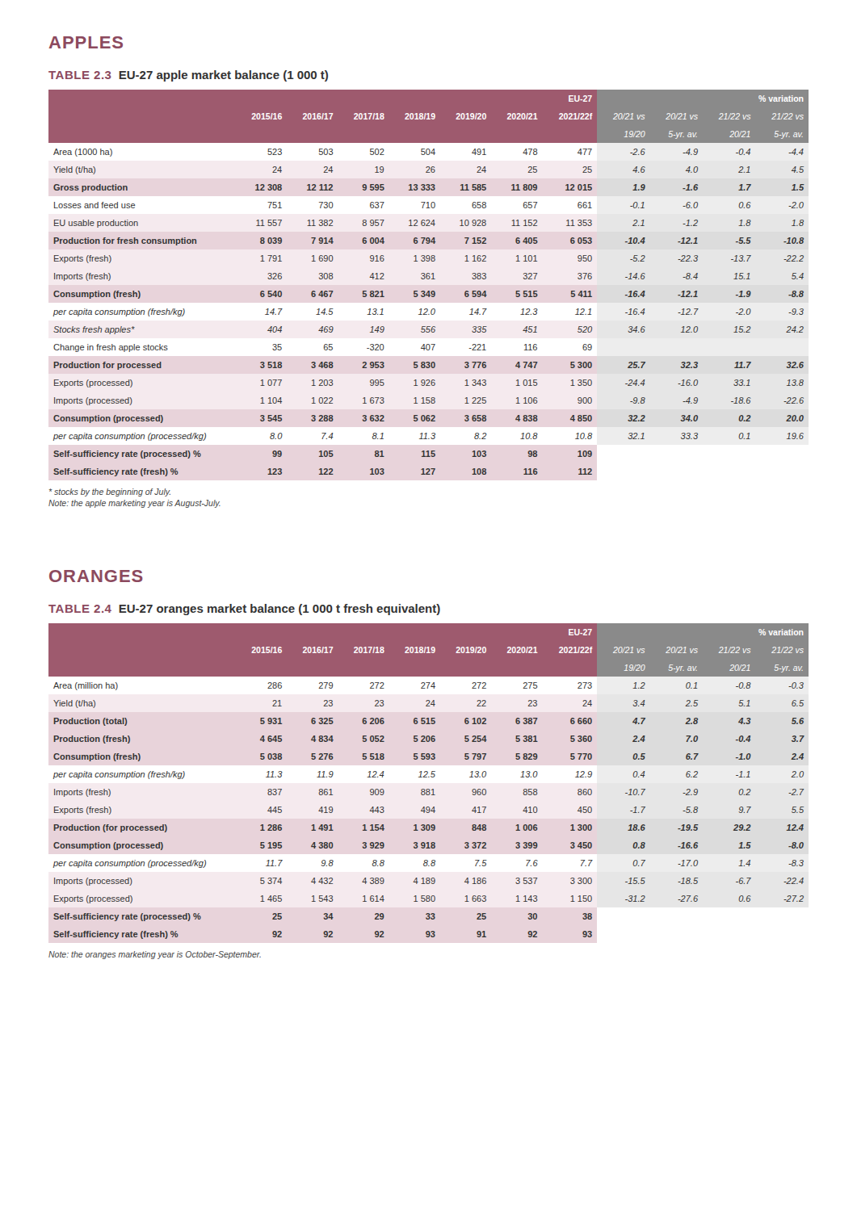APPLES
TABLE 2.3 EU-27 apple market balance (1 000 t)
| | EU-27 | % variation |
| --- | --- | --- |
| 2015/16 | 2016/17 | 2017/18 | 2018/19 | 2019/20 | 2020/21 | 2021/22f | 20/21 vs | 20/21 vs | 21/22 vs | 21/22 vs |
| | | | | | | | 19/20 | 5-yr. av. | 20/21 | 5-yr. av. |
| Area (1000 ha) | 523 | 503 | 502 | 504 | 491 | 478 | 477 | -2.6 | -4.9 | -0.4 | -4.4 |
| Yield (t/ha) | 24 | 24 | 19 | 26 | 24 | 25 | 25 | 4.6 | 4.0 | 2.1 | 4.5 |
| Gross production | 12 308 | 12 112 | 9 595 | 13 333 | 11 585 | 11 809 | 12 015 | 1.9 | -1.6 | 1.7 | 1.5 |
| Losses and feed use | 751 | 730 | 637 | 710 | 658 | 657 | 661 | -0.1 | -6.0 | 0.6 | -2.0 |
| EU usable production | 11 557 | 11 382 | 8 957 | 12 624 | 10 928 | 11 152 | 11 353 | 2.1 | -1.2 | 1.8 | 1.8 |
| Production for fresh consumption | 8 039 | 7 914 | 6 004 | 6 794 | 7 152 | 6 405 | 6 053 | -10.4 | -12.1 | -5.5 | -10.8 |
| Exports (fresh) | 1 791 | 1 690 | 916 | 1 398 | 1 162 | 1 101 | 950 | -5.2 | -22.3 | -13.7 | -22.2 |
| Imports (fresh) | 326 | 308 | 412 | 361 | 383 | 327 | 376 | -14.6 | -8.4 | 15.1 | 5.4 |
| Consumption (fresh) | 6 540 | 6 467 | 5 821 | 5 349 | 6 594 | 5 515 | 5 411 | -16.4 | -12.1 | -1.9 | -8.8 |
| per capita consumption (fresh/kg) | 14.7 | 14.5 | 13.1 | 12.0 | 14.7 | 12.3 | 12.1 | -16.4 | -12.7 | -2.0 | -9.3 |
| Stocks fresh apples* | 404 | 469 | 149 | 556 | 335 | 451 | 520 | 34.6 | 12.0 | 15.2 | 24.2 |
| Change in fresh apple stocks | 35 | 65 | -320 | 407 | -221 | 116 | 69 | | | | |
| Production for processed | 3 518 | 3 468 | 2 953 | 5 830 | 3 776 | 4 747 | 5 300 | 25.7 | 32.3 | 11.7 | 32.6 |
| Exports (processed) | 1 077 | 1 203 | 995 | 1 926 | 1 343 | 1 015 | 1 350 | -24.4 | -16.0 | 33.1 | 13.8 |
| Imports (processed) | 1 104 | 1 022 | 1 673 | 1 158 | 1 225 | 1 106 | 900 | -9.8 | -4.9 | -18.6 | -22.6 |
| Consumption (processed) | 3 545 | 3 288 | 3 632 | 5 062 | 3 658 | 4 838 | 4 850 | 32.2 | 34.0 | 0.2 | 20.0 |
| per capita consumption (processed/kg) | 8.0 | 7.4 | 8.1 | 11.3 | 8.2 | 10.8 | 10.8 | 32.1 | 33.3 | 0.1 | 19.6 |
| Self-sufficiency rate (processed) % | 99 | 105 | 81 | 115 | 103 | 98 | 109 | | | | |
| Self-sufficiency rate (fresh) % | 123 | 122 | 103 | 127 | 108 | 116 | 112 | | | | |
* stocks by the beginning of July.
Note: the apple marketing year is August-July.
ORANGES
TABLE 2.4 EU-27 oranges market balance (1 000 t fresh equivalent)
| | EU-27 | % variation |
| --- | --- | --- |
| 2015/16 | 2016/17 | 2017/18 | 2018/19 | 2019/20 | 2020/21 | 2021/22f | 20/21 vs | 20/21 vs | 21/22 vs | 21/22 vs |
| | | | | | | | 19/20 | 5-yr. av. | 20/21 | 5-yr. av. |
| Area (million ha) | 286 | 279 | 272 | 274 | 272 | 275 | 273 | 1.2 | 0.1 | -0.8 | -0.3 |
| Yield (t/ha) | 21 | 23 | 23 | 24 | 22 | 23 | 24 | 3.4 | 2.5 | 5.1 | 6.5 |
| Production (total) | 5 931 | 6 325 | 6 206 | 6 515 | 6 102 | 6 387 | 6 660 | 4.7 | 2.8 | 4.3 | 5.6 |
| Production (fresh) | 4 645 | 4 834 | 5 052 | 5 206 | 5 254 | 5 381 | 5 360 | 2.4 | 7.0 | -0.4 | 3.7 |
| Consumption (fresh) | 5 038 | 5 276 | 5 518 | 5 593 | 5 797 | 5 829 | 5 770 | 0.5 | 6.7 | -1.0 | 2.4 |
| per capita consumption (fresh/kg) | 11.3 | 11.9 | 12.4 | 12.5 | 13.0 | 13.0 | 12.9 | 0.4 | 6.2 | -1.1 | 2.0 |
| Imports (fresh) | 837 | 861 | 909 | 881 | 960 | 858 | 860 | -10.7 | -2.9 | 0.2 | -2.7 |
| Exports (fresh) | 445 | 419 | 443 | 494 | 417 | 410 | 450 | -1.7 | -5.8 | 9.7 | 5.5 |
| Production (for processed) | 1 286 | 1 491 | 1 154 | 1 309 | 848 | 1 006 | 1 300 | 18.6 | -19.5 | 29.2 | 12.4 |
| Consumption (processed) | 5 195 | 4 380 | 3 929 | 3 918 | 3 372 | 3 399 | 3 450 | 0.8 | -16.6 | 1.5 | -8.0 |
| per capita consumption (processed/kg) | 11.7 | 9.8 | 8.8 | 8.8 | 7.5 | 7.6 | 7.7 | 0.7 | -17.0 | 1.4 | -8.3 |
| Imports (processed) | 5 374 | 4 432 | 4 389 | 4 189 | 4 186 | 3 537 | 3 300 | -15.5 | -18.5 | -6.7 | -22.4 |
| Exports (processed) | 1 465 | 1 543 | 1 614 | 1 580 | 1 663 | 1 143 | 1 150 | -31.2 | -27.6 | 0.6 | -27.2 |
| Self-sufficiency rate (processed) % | 25 | 34 | 29 | 33 | 25 | 30 | 38 | | | | |
| Self-sufficiency rate (fresh) % | 92 | 92 | 92 | 93 | 91 | 92 | 93 | | | | |
Note: the oranges marketing year is October-September.